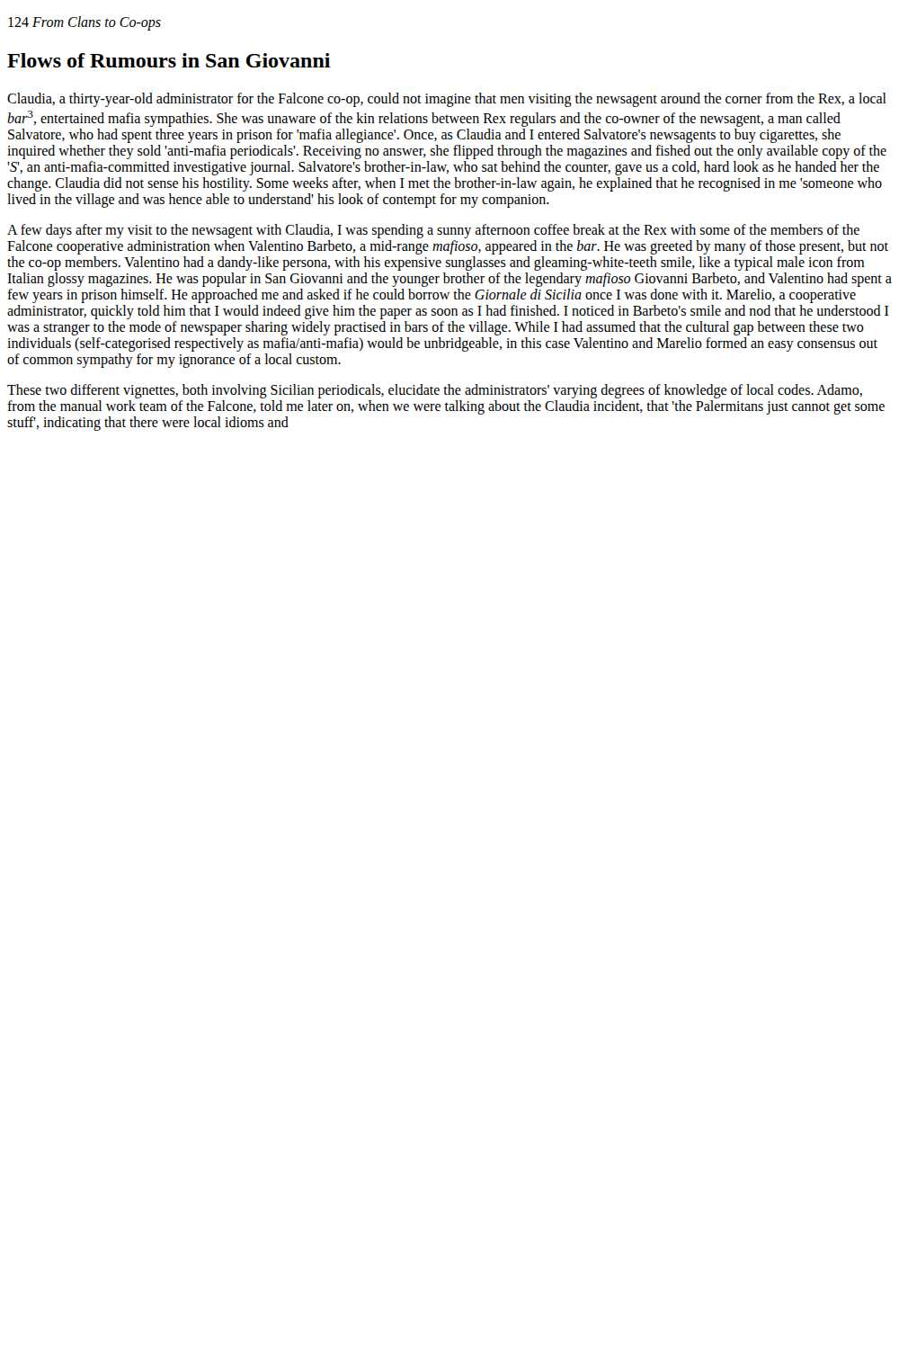124 From Clans to Co-ops
Flows of Rumours in San Giovanni
Claudia, a thirty-year-old administrator for the Falcone co-op, could not imagine that men visiting the newsagent around the corner from the Rex, a local bar3, entertained mafia sympathies. She was unaware of the kin relations between Rex regulars and the co-owner of the newsagent, a man called Salvatore, who had spent three years in prison for 'mafia allegiance'. Once, as Claudia and I entered Salvatore's newsagents to buy cigarettes, she inquired whether they sold 'anti-mafia periodicals'. Receiving no answer, she flipped through the magazines and fished out the only available copy of the 'S', an anti-mafia-committed investigative journal. Salvatore's brother-in-law, who sat behind the counter, gave us a cold, hard look as he handed her the change. Claudia did not sense his hostility. Some weeks after, when I met the brother-in-law again, he explained that he recognised in me 'someone who lived in the village and was hence able to understand' his look of contempt for my companion.
A few days after my visit to the newsagent with Claudia, I was spending a sunny afternoon coffee break at the Rex with some of the members of the Falcone cooperative administration when Valentino Barbeto, a mid-range mafioso, appeared in the bar. He was greeted by many of those present, but not the co-op members. Valentino had a dandy-like persona, with his expensive sunglasses and gleaming-white-teeth smile, like a typical male icon from Italian glossy magazines. He was popular in San Giovanni and the younger brother of the legendary mafioso Giovanni Barbeto, and Valentino had spent a few years in prison himself. He approached me and asked if he could borrow the Giornale di Sicilia once I was done with it. Marelio, a cooperative administrator, quickly told him that I would indeed give him the paper as soon as I had finished. I noticed in Barbeto's smile and nod that he understood I was a stranger to the mode of newspaper sharing widely practised in bars of the village. While I had assumed that the cultural gap between these two individuals (self-categorised respectively as mafia/anti-mafia) would be unbridgeable, in this case Valentino and Marelio formed an easy consensus out of common sympathy for my ignorance of a local custom.
These two different vignettes, both involving Sicilian periodicals, elucidate the administrators' varying degrees of knowledge of local codes. Adamo, from the manual work team of the Falcone, told me later on, when we were talking about the Claudia incident, that 'the Palermitans just cannot get some stuff', indicating that there were local idioms and